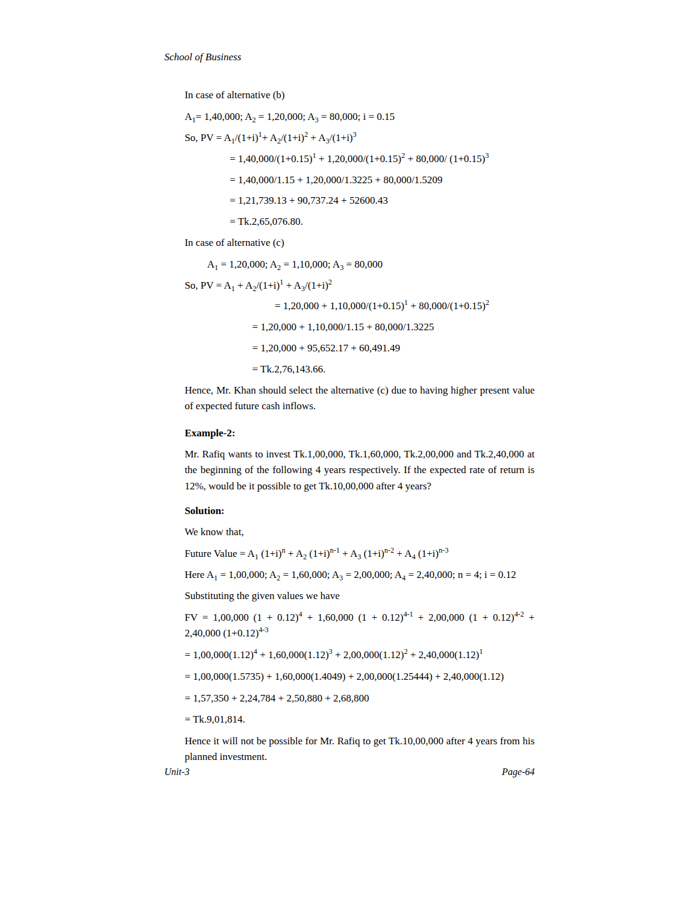School of Business
In case of alternative (b)
A1= 1,40,000; A2 = 1,20,000; A3 = 80,000; i = 0.15
So, PV = A1/(1+i)1+ A2/(1+i)2 + A3/(1+i)3
= 1,40,000/(1+0.15)1 + 1,20,000/(1+0.15)2 + 80,000/ (1+0.15)3
= 1,40,000/1.15 + 1,20,000/1.3225 + 80,000/1.5209
= 1,21,739.13 + 90,737.24 + 52600.43
= Tk.2,65,076.80.
In case of alternative (c)
A1 = 1,20,000; A2 = 1,10,000; A3 = 80,000
So, PV = A1 + A2/(1+i)1 + A3/(1+i)2
= 1,20,000 + 1,10,000/(1+0.15)1 + 80,000/(1+0.15)2
= 1,20,000 + 1,10,000/1.15 + 80,000/1.3225
= 1,20,000 + 95,652.17 + 60,491.49
= Tk.2,76,143.66.
Hence, Mr. Khan should select the alternative (c) due to having higher present value of expected future cash inflows.
Example-2:
Mr. Rafiq wants to invest Tk.1,00,000, Tk.1,60,000, Tk.2,00,000 and Tk.2,40,000 at the beginning of the following 4 years respectively. If the expected rate of return is 12%, would be it possible to get Tk.10,00,000 after 4 years?
Solution:
We know that,
Future Value = A1 (1+i)n + A2 (1+i)n-1 + A3 (1+i)n-2 + A4 (1+i)n-3
Here A1 = 1,00,000; A2 = 1,60,000; A3 = 2,00,000; A4 = 2,40,000; n = 4; i = 0.12
Substituting the given values we have
FV = 1,00,000 (1 + 0.12)4 + 1,60,000 (1 + 0.12)4-1 + 2,00,000 (1 + 0.12)4-2 + 2,40,000 (1+0.12)4-3
= 1,00,000(1.12)4 + 1,60,000(1.12)3 + 2,00,000(1.12)2 + 2,40,000(1.12)1
= 1,00,000(1.5735) + 1,60,000(1.4049) + 2,00,000(1.25444) + 2,40,000(1.12)
= 1,57,350 + 2,24,784 + 2,50,880 + 2,68,800
= Tk.9,01,814.
Hence it will not be possible for Mr. Rafiq to get Tk.10,00,000 after 4 years from his planned investment.
Unit-3 Page-64